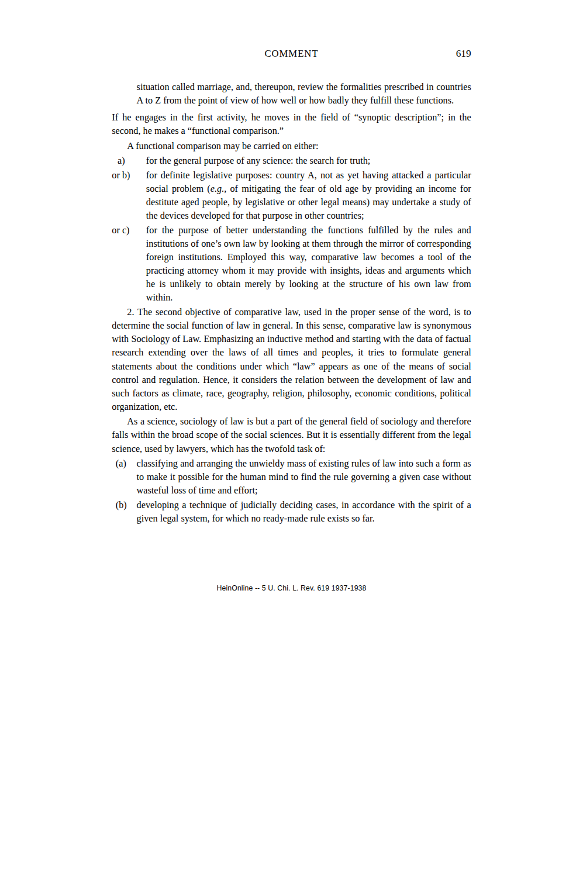COMMENT 619
situation called marriage, and, thereupon, review the formalities prescribed in countries A to Z from the point of view of how well or how badly they fulfill these functions.
If he engages in the first activity, he moves in the field of “synoptic description”; in the second, he makes a “functional comparison.”
A functional comparison may be carried on either:
a) for the general purpose of any science: the search for truth;
or b) for definite legislative purposes: country A, not as yet having attacked a particular social problem (e.g., of mitigating the fear of old age by providing an income for destitute aged people, by legislative or other legal means) may undertake a study of the devices developed for that purpose in other countries;
or c) for the purpose of better understanding the functions fulfilled by the rules and institutions of one’s own law by looking at them through the mirror of corresponding foreign institutions. Employed this way, comparative law becomes a tool of the practicing attorney whom it may provide with insights, ideas and arguments which he is unlikely to obtain merely by looking at the structure of his own law from within.
2. The second objective of comparative law, used in the proper sense of the word, is to determine the social function of law in general. In this sense, comparative law is synonymous with Sociology of Law. Emphasizing an inductive method and starting with the data of factual research extending over the laws of all times and peoples, it tries to formulate general statements about the conditions under which “law” appears as one of the means of social control and regulation. Hence, it considers the relation between the development of law and such factors as climate, race, geography, religion, philosophy, economic conditions, political organization, etc.
As a science, sociology of law is but a part of the general field of sociology and therefore falls within the broad scope of the social sciences. But it is essentially different from the legal science, used by lawyers, which has the twofold task of:
(a) classifying and arranging the unwieldy mass of existing rules of law into such a form as to make it possible for the human mind to find the rule governing a given case without wasteful loss of time and effort;
(b) developing a technique of judicially deciding cases, in accordance with the spirit of a given legal system, for which no ready-made rule exists so far.
HeinOnline -- 5 U. Chi. L. Rev. 619 1937-1938